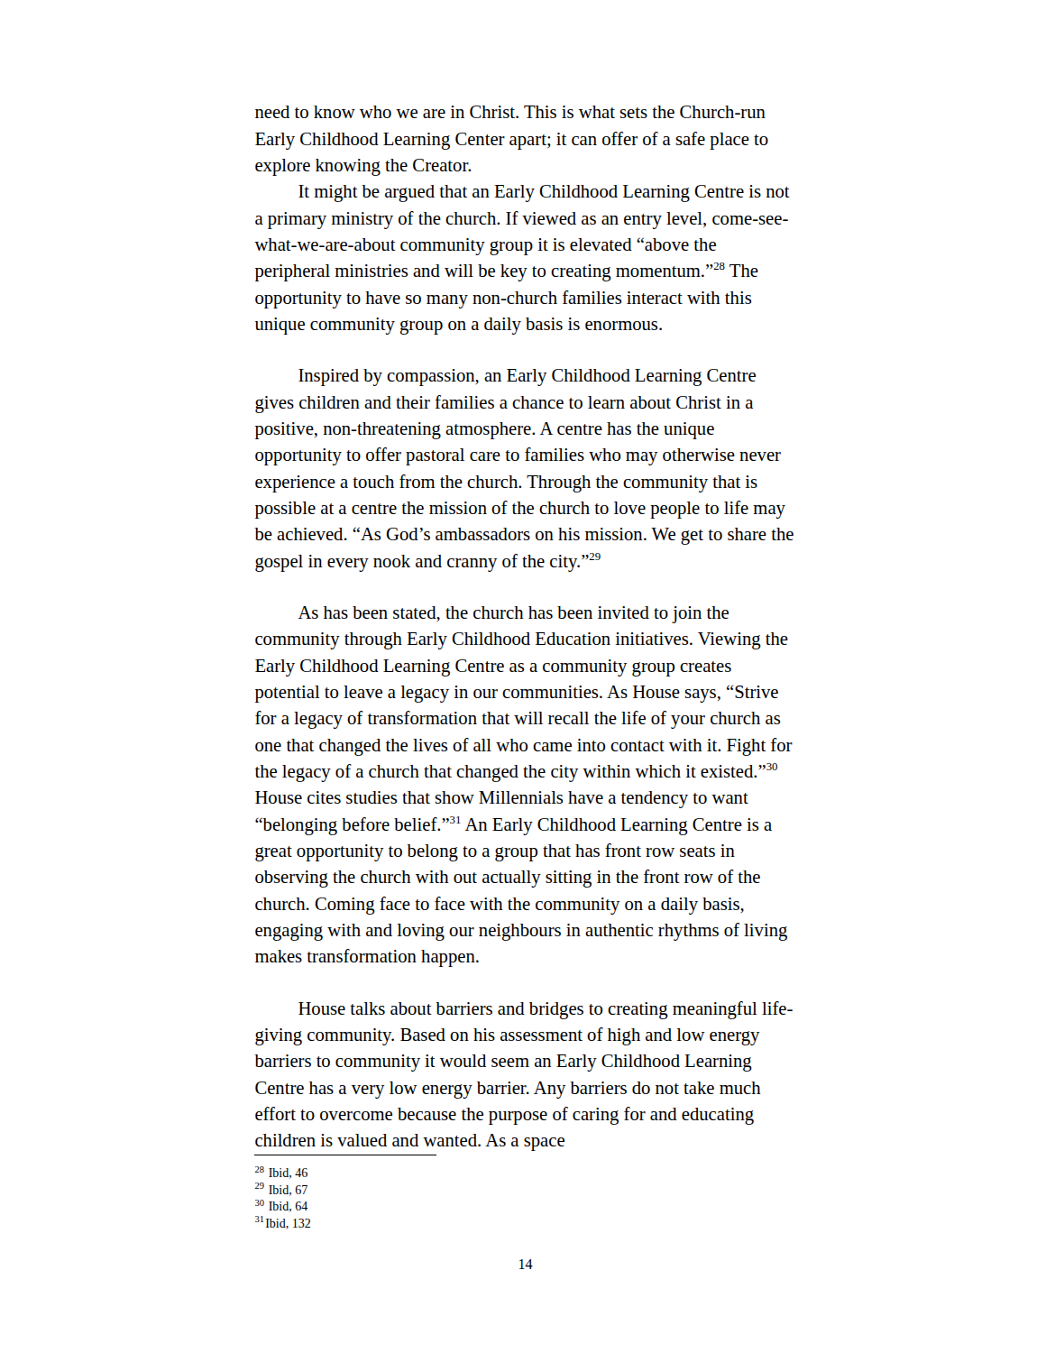need to know who we are in Christ. This is what sets the Church-run Early Childhood Learning Center apart; it can offer of a safe place to explore knowing the Creator.
It might be argued that an Early Childhood Learning Centre is not a primary ministry of the church. If viewed as an entry level, come-see-what-we-are-about community group it is elevated “above the peripheral ministries and will be key to creating momentum.”28 The opportunity to have so many non-church families interact with this unique community group on a daily basis is enormous.
Inspired by compassion, an Early Childhood Learning Centre gives children and their families a chance to learn about Christ in a positive, non-threatening atmosphere. A centre has the unique opportunity to offer pastoral care to families who may otherwise never experience a touch from the church. Through the community that is possible at a centre the mission of the church to love people to life may be achieved. “As God’s ambassadors on his mission. We get to share the gospel in every nook and cranny of the city.”29
As has been stated, the church has been invited to join the community through Early Childhood Education initiatives. Viewing the Early Childhood Learning Centre as a community group creates potential to leave a legacy in our communities. As House says, “Strive for a legacy of transformation that will recall the life of your church as one that changed the lives of all who came into contact with it. Fight for the legacy of a church that changed the city within which it existed.”30 House cites studies that show Millennials have a tendency to want “belonging before belief.”31 An Early Childhood Learning Centre is a great opportunity to belong to a group that has front row seats in observing the church with out actually sitting in the front row of the church. Coming face to face with the community on a daily basis, engaging with and loving our neighbours in authentic rhythms of living makes transformation happen.
House talks about barriers and bridges to creating meaningful life-giving community. Based on his assessment of high and low energy barriers to community it would seem an Early Childhood Learning Centre has a very low energy barrier. Any barriers do not take much effort to overcome because the purpose of caring for and educating children is valued and wanted. As a space
28 Ibid, 46
29 Ibid, 67
30 Ibid, 64
31Ibid, 132
14